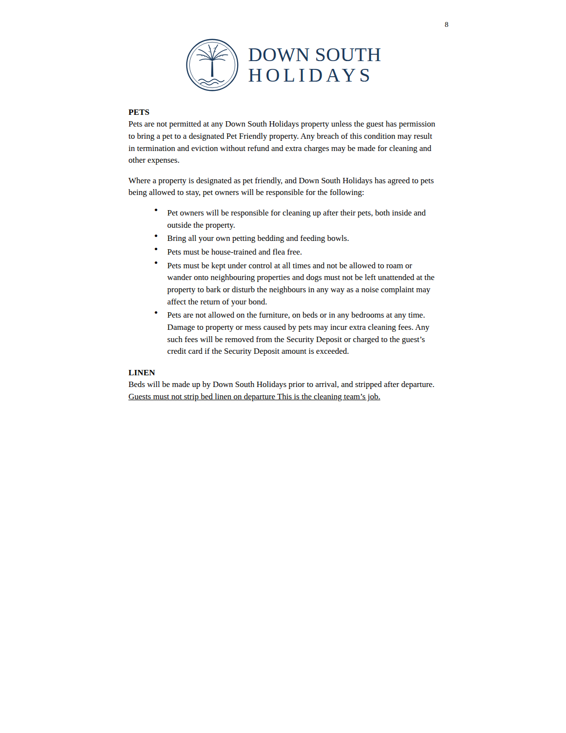8
DOWN SOUTH
HOLIDAYS
PETS
Pets are not permitted at any Down South Holidays property unless the guest has permission to bring a pet to a designated Pet Friendly property. Any breach of this condition may result in termination and eviction without refund and extra charges may be made for cleaning and other expenses.
Where a property is designated as pet friendly, and Down South Holidays has agreed to pets being allowed to stay, pet owners will be responsible for the following:
Pet owners will be responsible for cleaning up after their pets, both inside and outside the property.
Bring all your own petting bedding and feeding bowls.
Pets must be house-trained and flea free.
Pets must be kept under control at all times and not be allowed to roam or wander onto neighbouring properties and dogs must not be left unattended at the property to bark or disturb the neighbours in any way as a noise complaint may affect the return of your bond.
Pets are not allowed on the furniture, on beds or in any bedrooms at any time. Damage to property or mess caused by pets may incur extra cleaning fees. Any such fees will be removed from the Security Deposit or charged to the guest’s credit card if the Security Deposit amount is exceeded.
LINEN
Beds will be made up by Down South Holidays prior to arrival, and stripped after departure. Guests must not strip bed linen on departure This is the cleaning team’s job.